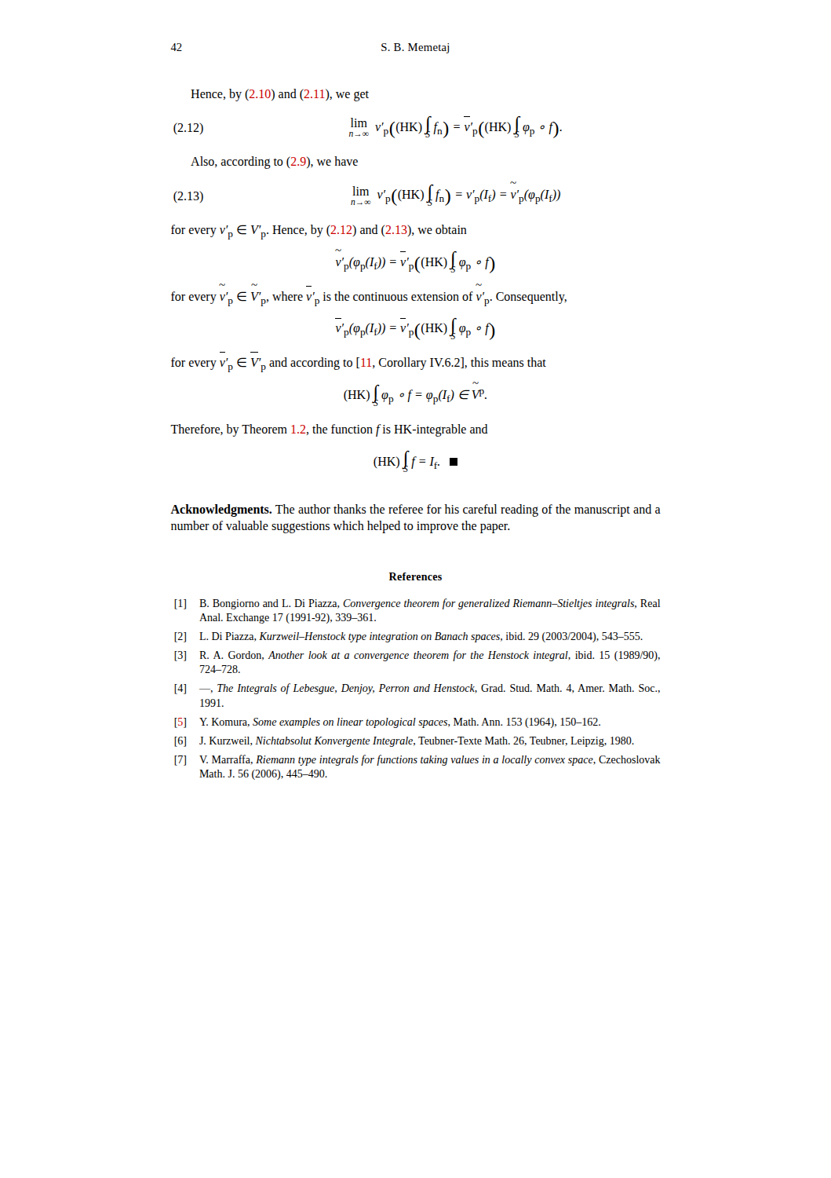42
S. B. Memetaj
Hence, by (2.10) and (2.11), we get
(2.12)
lim n→∞ v′p((HK) ∫S fn) = v′p((HK) ∫S φp ∘ f).
Also, according to (2.9), we have
(2.13)
lim n→∞ v′p((HK) ∫S fn) = v′p(If) = v′p(φp(If))
for every v′p ∈ V′p. Hence, by (2.12) and (2.13), we obtain
v′p(φp(If)) = v′p((HK) ∫S φp ∘ f)
for every v′p ∈ V′p, where v′p is the continuous extension of v′p. Consequently,
v′p(φp(If)) = v′p((HK) ∫S φp ∘ f)
for every v′p ∈ V′p and according to [11, Corollary IV.6.2], this means that
(HK) ∫S φp ∘ f = φp(If) ∈ Vp.
Therefore, by Theorem 1.2, the function f is HK-integrable and
(HK) ∫S f = If.
Acknowledgments. The author thanks the referee for his careful reading of the manuscript and a number of valuable suggestions which helped to improve the paper.
References
[1] B. Bongiorno and L. Di Piazza, Convergence theorem for generalized Riemann–Stieltjes integrals, Real Anal. Exchange 17 (1991-92), 339–361.
[2] L. Di Piazza, Kurzweil–Henstock type integration on Banach spaces, ibid. 29 (2003/2004), 543–555.
[3] R. A. Gordon, Another look at a convergence theorem for the Henstock integral, ibid. 15 (1989/90), 724–728.
[4] —, The Integrals of Lebesgue, Denjoy, Perron and Henstock, Grad. Stud. Math. 4, Amer. Math. Soc., 1991.
[5] Y. Komura, Some examples on linear topological spaces, Math. Ann. 153 (1964), 150–162.
[6] J. Kurzweil, Nichtabsolut Konvergente Integrale, Teubner-Texte Math. 26, Teubner, Leipzig, 1980.
[7] V. Marraffa, Riemann type integrals for functions taking values in a locally convex space, Czechoslovak Math. J. 56 (2006), 445–490.